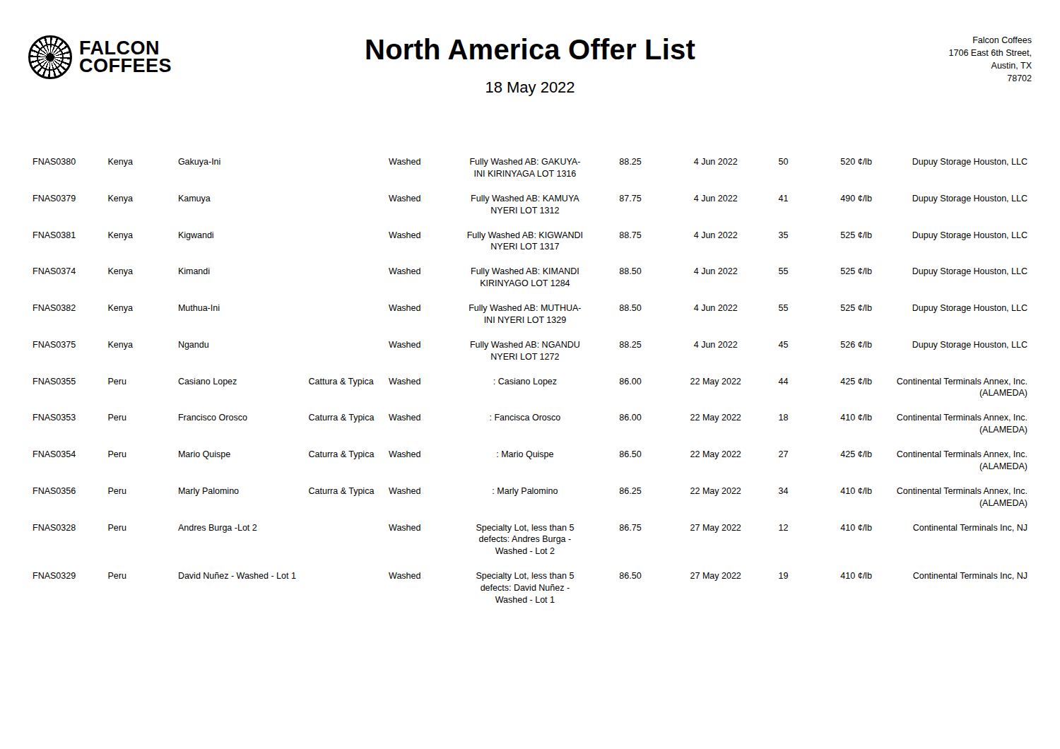FALCON COFFEES
North America Offer List
18 May 2022
Falcon Coffees
1706 East 6th Street,
Austin, TX
78702
| FNAS0380 | Kenya | Gakuya-Ini | | Washed | Fully Washed AB: GAKUYA-INI KIRINYAGA LOT 1316 | 88.25 | 4 Jun 2022 | 50 | 520 ¢/lb | Dupuy Storage Houston, LLC |
| FNAS0379 | Kenya | Kamuya | | Washed | Fully Washed AB: KAMUYA NYERI LOT 1312 | 87.75 | 4 Jun 2022 | 41 | 490 ¢/lb | Dupuy Storage Houston, LLC |
| FNAS0381 | Kenya | Kigwandi | | Washed | Fully Washed AB: KIGWANDI NYERI LOT 1317 | 88.75 | 4 Jun 2022 | 35 | 525 ¢/lb | Dupuy Storage Houston, LLC |
| FNAS0374 | Kenya | Kimandi | | Washed | Fully Washed AB: KIMANDI KIRINYAGO LOT 1284 | 88.50 | 4 Jun 2022 | 55 | 525 ¢/lb | Dupuy Storage Houston, LLC |
| FNAS0382 | Kenya | Muthua-Ini | | Washed | Fully Washed AB: MUTHUA-INI NYERI LOT 1329 | 88.50 | 4 Jun 2022 | 55 | 525 ¢/lb | Dupuy Storage Houston, LLC |
| FNAS0375 | Kenya | Ngandu | | Washed | Fully Washed AB: NGANDU NYERI LOT 1272 | 88.25 | 4 Jun 2022 | 45 | 526 ¢/lb | Dupuy Storage Houston, LLC |
| FNAS0355 | Peru | Casiano Lopez | Cattura & Typica | Washed | : Casiano Lopez | 86.00 | 22 May 2022 | 44 | 425 ¢/lb | Continental Terminals Annex, Inc. (ALAMEDA) |
| FNAS0353 | Peru | Francisco Orosco | Caturra & Typica | Washed | : Fancisca Orosco | 86.00 | 22 May 2022 | 18 | 410 ¢/lb | Continental Terminals Annex, Inc. (ALAMEDA) |
| FNAS0354 | Peru | Mario Quispe | Caturra & Typica | Washed | : Mario Quispe | 86.50 | 22 May 2022 | 27 | 425 ¢/lb | Continental Terminals Annex, Inc. (ALAMEDA) |
| FNAS0356 | Peru | Marly Palomino | Caturra & Typica | Washed | : Marly Palomino | 86.25 | 22 May 2022 | 34 | 410 ¢/lb | Continental Terminals Annex, Inc. (ALAMEDA) |
| FNAS0328 | Peru | Andres Burga -Lot 2 | | Washed | Specialty Lot, less than 5 defects: Andres Burga - Washed - Lot 2 | 86.75 | 27 May 2022 | 12 | 410 ¢/lb | Continental Terminals Inc, NJ |
| FNAS0329 | Peru | David Nuñez - Washed - Lot 1 | | Washed | Specialty Lot, less than 5 defects: David Nuñez - Washed - Lot 1 | 86.50 | 27 May 2022 | 19 | 410 ¢/lb | Continental Terminals Inc, NJ |